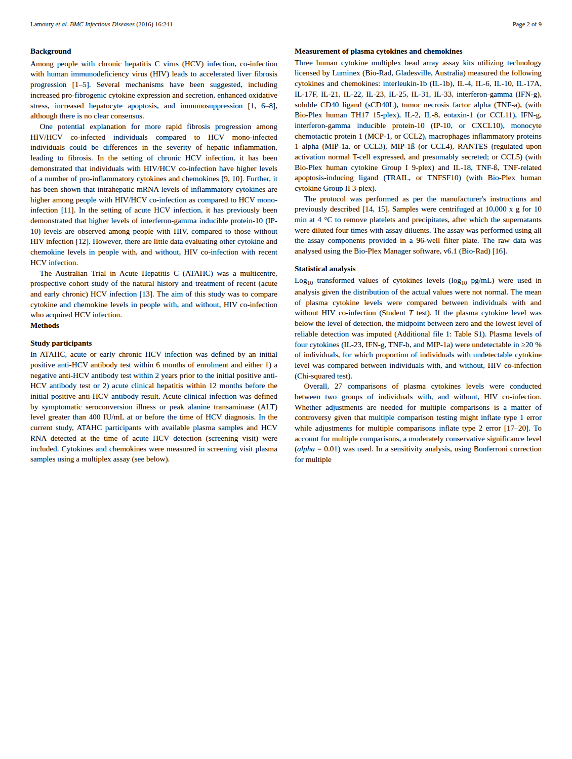Lamoury et al. BMC Infectious Diseases (2016) 16:241
Page 2 of 9
Background
Among people with chronic hepatitis C virus (HCV) infection, co-infection with human immunodeficiency virus (HIV) leads to accelerated liver fibrosis progression [1–5]. Several mechanisms have been suggested, including increased pro-fibrogenic cytokine expression and secretion, enhanced oxidative stress, increased hepatocyte apoptosis, and immunosuppression [1, 6–8], although there is no clear consensus.
One potential explanation for more rapid fibrosis progression among HIV/HCV co-infected individuals compared to HCV mono-infected individuals could be differences in the severity of hepatic inflammation, leading to fibrosis. In the setting of chronic HCV infection, it has been demonstrated that individuals with HIV/HCV co-infection have higher levels of a number of pro-inflammatory cytokines and chemokines [9, 10]. Further, it has been shown that intrahepatic mRNA levels of inflammatory cytokines are higher among people with HIV/HCV co-infection as compared to HCV mono-infection [11]. In the setting of acute HCV infection, it has previously been demonstrated that higher levels of interferon-gamma inducible protein-10 (IP-10) levels are observed among people with HIV, compared to those without HIV infection [12]. However, there are little data evaluating other cytokine and chemokine levels in people with, and without, HIV co-infection with recent HCV infection.
The Australian Trial in Acute Hepatitis C (ATAHC) was a multicentre, prospective cohort study of the natural history and treatment of recent (acute and early chronic) HCV infection [13]. The aim of this study was to compare cytokine and chemokine levels in people with, and without, HIV co-infection who acquired HCV infection.
Methods
Study participants
In ATAHC, acute or early chronic HCV infection was defined by an initial positive anti-HCV antibody test within 6 months of enrolment and either 1) a negative anti-HCV antibody test within 2 years prior to the initial positive anti-HCV antibody test or 2) acute clinical hepatitis within 12 months before the initial positive anti-HCV antibody result. Acute clinical infection was defined by symptomatic seroconversion illness or peak alanine transaminase (ALT) level greater than 400 IU/mL at or before the time of HCV diagnosis. In the current study, ATAHC participants with available plasma samples and HCV RNA detected at the time of acute HCV detection (screening visit) were included. Cytokines and chemokines were measured in screening visit plasma samples using a multiplex assay (see below).
Measurement of plasma cytokines and chemokines
Three human cytokine multiplex bead array assay kits utilizing technology licensed by Luminex (Bio-Rad, Gladesville, Australia) measured the following cytokines and chemokines: interleukin-1b (IL-1b), IL-4, IL-6, IL-10, IL-17A, IL-17F, IL-21, IL-22, IL-23, IL-25, IL-31, IL-33, interferon-gamma (IFN-g), soluble CD40 ligand (sCD40L), tumor necrosis factor alpha (TNF-a), (with Bio-Plex human TH17 15-plex), IL-2, IL-8, eotaxin-1 (or CCL11), IFN-g, interferon-gamma inducible protein-10 (IP-10, or CXCL10), monocyte chemotactic protein 1 (MCP-1, or CCL2), macrophages inflammatory proteins 1 alpha (MIP-1a, or CCL3), MIP-1ß (or CCL4), RANTES (regulated upon activation normal T-cell expressed, and presumably secreted; or CCL5) (with Bio-Plex human cytokine Group I 9-plex) and IL-18, TNF-ß, TNF-related apoptosis-inducing ligand (TRAIL, or TNFSF10) (with Bio-Plex human cytokine Group II 3-plex).
The protocol was performed as per the manufacturer's instructions and previously described [14, 15]. Samples were centrifuged at 10,000 x g for 10 min at 4 °C to remove platelets and precipitates, after which the supernatants were diluted four times with assay diluents. The assay was performed using all the assay components provided in a 96-well filter plate. The raw data was analysed using the Bio-Plex Manager software, v6.1 (Bio-Rad) [16].
Statistical analysis
Log10 transformed values of cytokines levels (log10 pg/mL) were used in analysis given the distribution of the actual values were not normal. The mean of plasma cytokine levels were compared between individuals with and without HIV co-infection (Student T test). If the plasma cytokine level was below the level of detection, the midpoint between zero and the lowest level of reliable detection was imputed (Additional file 1: Table S1). Plasma levels of four cytokines (IL-23, IFN-g, TNF-b, and MIP-1a) were undetectable in ≥20 % of individuals, for which proportion of individuals with undetectable cytokine level was compared between individuals with, and without, HIV co-infection (Chi-squared test).
Overall, 27 comparisons of plasma cytokines levels were conducted between two groups of individuals with, and without, HIV co-infection. Whether adjustments are needed for multiple comparisons is a matter of controversy given that multiple comparison testing might inflate type 1 error while adjustments for multiple comparisons inflate type 2 error [17–20]. To account for multiple comparisons, a moderately conservative significance level (alpha = 0.01) was used. In a sensitivity analysis, using Bonferroni correction for multiple